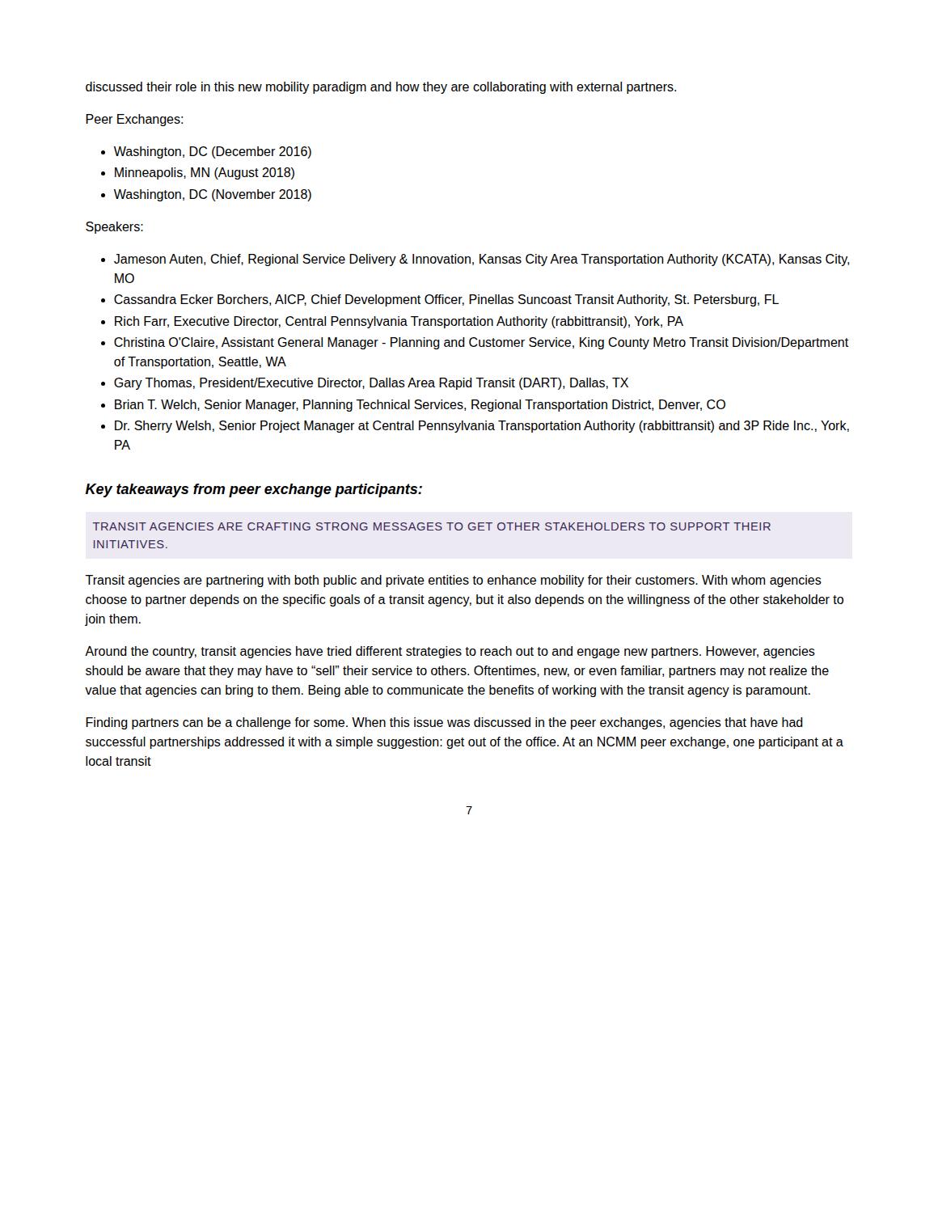discussed their role in this new mobility paradigm and how they are collaborating with external partners.
Peer Exchanges:
Washington, DC (December 2016)
Minneapolis, MN (August 2018)
Washington, DC (November 2018)
Speakers:
Jameson Auten, Chief, Regional Service Delivery & Innovation, Kansas City Area Transportation Authority (KCATA), Kansas City, MO
Cassandra Ecker Borchers, AICP, Chief Development Officer, Pinellas Suncoast Transit Authority, St. Petersburg, FL
Rich Farr, Executive Director, Central Pennsylvania Transportation Authority (rabbittransit), York, PA
Christina O'Claire, Assistant General Manager - Planning and Customer Service, King County Metro Transit Division/Department of Transportation, Seattle, WA
Gary Thomas, President/Executive Director, Dallas Area Rapid Transit (DART), Dallas, TX
Brian T. Welch, Senior Manager, Planning Technical Services, Regional Transportation District, Denver, CO
Dr. Sherry Welsh, Senior Project Manager at Central Pennsylvania Transportation Authority (rabbittransit) and 3P Ride Inc., York, PA
Key takeaways from peer exchange participants:
TRANSIT AGENCIES ARE CRAFTING STRONG MESSAGES TO GET OTHER STAKEHOLDERS TO SUPPORT THEIR INITIATIVES.
Transit agencies are partnering with both public and private entities to enhance mobility for their customers. With whom agencies choose to partner depends on the specific goals of a transit agency, but it also depends on the willingness of the other stakeholder to join them.
Around the country, transit agencies have tried different strategies to reach out to and engage new partners. However, agencies should be aware that they may have to “sell” their service to others. Oftentimes, new, or even familiar, partners may not realize the value that agencies can bring to them. Being able to communicate the benefits of working with the transit agency is paramount.
Finding partners can be a challenge for some. When this issue was discussed in the peer exchanges, agencies that have had successful partnerships addressed it with a simple suggestion: get out of the office. At an NCMM peer exchange, one participant at a local transit
7